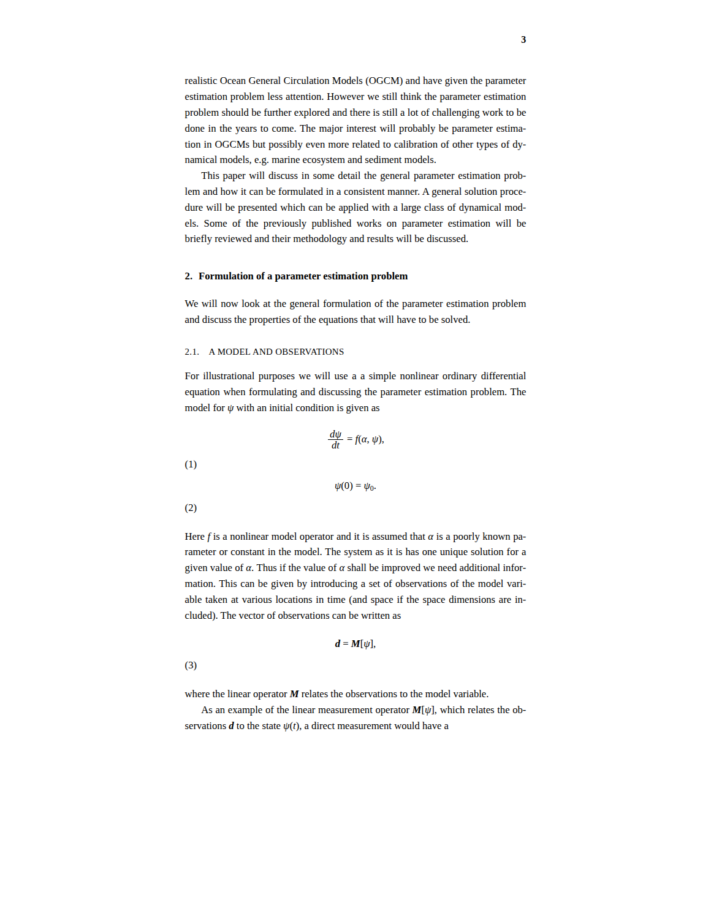3
realistic Ocean General Circulation Models (OGCM) and have given the parameter estimation problem less attention. However we still think the parameter estimation problem should be further explored and there is still a lot of challenging work to be done in the years to come. The major interest will probably be parameter estimation in OGCMs but possibly even more related to calibration of other types of dynamical models, e.g. marine ecosystem and sediment models.
This paper will discuss in some detail the general parameter estimation problem and how it can be formulated in a consistent manner. A general solution procedure will be presented which can be applied with a large class of dynamical models. Some of the previously published works on parameter estimation will be briefly reviewed and their methodology and results will be discussed.
2. Formulation of a parameter estimation problem
We will now look at the general formulation of the parameter estimation problem and discuss the properties of the equations that will have to be solved.
2.1. A MODEL AND OBSERVATIONS
For illustrational purposes we will use a a simple nonlinear ordinary differential equation when formulating and discussing the parameter estimation problem. The model for ψ with an initial condition is given as
dψ dt = f(α, ψ),
(1)
ψ(0) = ψ0.
(2)
Here f is a nonlinear model operator and it is assumed that α is a poorly known parameter or constant in the model. The system as it is has one unique solution for a given value of α. Thus if the value of α shall be improved we need additional information. This can be given by introducing a set of observations of the model variable taken at various locations in time (and space if the space dimensions are included). The vector of observations can be written as
d = M[ψ],
(3)
where the linear operator M relates the observations to the model variable.
As an example of the linear measurement operator M[ψ], which relates the observations d to the state ψ(t), a direct measurement would have a